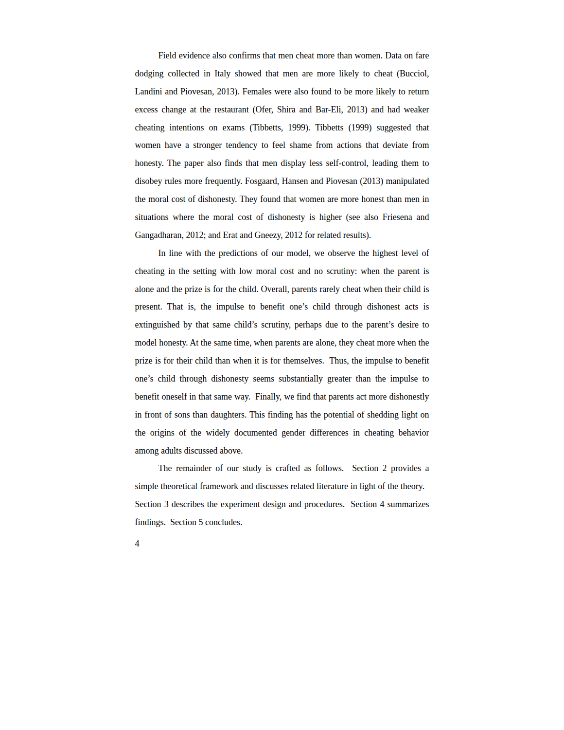Field evidence also confirms that men cheat more than women. Data on fare dodging collected in Italy showed that men are more likely to cheat (Bucciol, Landini and Piovesan, 2013). Females were also found to be more likely to return excess change at the restaurant (Ofer, Shira and Bar-Eli, 2013) and had weaker cheating intentions on exams (Tibbetts, 1999). Tibbetts (1999) suggested that women have a stronger tendency to feel shame from actions that deviate from honesty. The paper also finds that men display less self-control, leading them to disobey rules more frequently. Fosgaard, Hansen and Piovesan (2013) manipulated the moral cost of dishonesty. They found that women are more honest than men in situations where the moral cost of dishonesty is higher (see also Friesena and Gangadharan, 2012; and Erat and Gneezy, 2012 for related results).
In line with the predictions of our model, we observe the highest level of cheating in the setting with low moral cost and no scrutiny: when the parent is alone and the prize is for the child. Overall, parents rarely cheat when their child is present. That is, the impulse to benefit one’s child through dishonest acts is extinguished by that same child’s scrutiny, perhaps due to the parent’s desire to model honesty. At the same time, when parents are alone, they cheat more when the prize is for their child than when it is for themselves. Thus, the impulse to benefit one’s child through dishonesty seems substantially greater than the impulse to benefit oneself in that same way. Finally, we find that parents act more dishonestly in front of sons than daughters. This finding has the potential of shedding light on the origins of the widely documented gender differences in cheating behavior among adults discussed above.
The remainder of our study is crafted as follows. Section 2 provides a simple theoretical framework and discusses related literature in light of the theory. Section 3 describes the experiment design and procedures. Section 4 summarizes findings. Section 5 concludes.
4